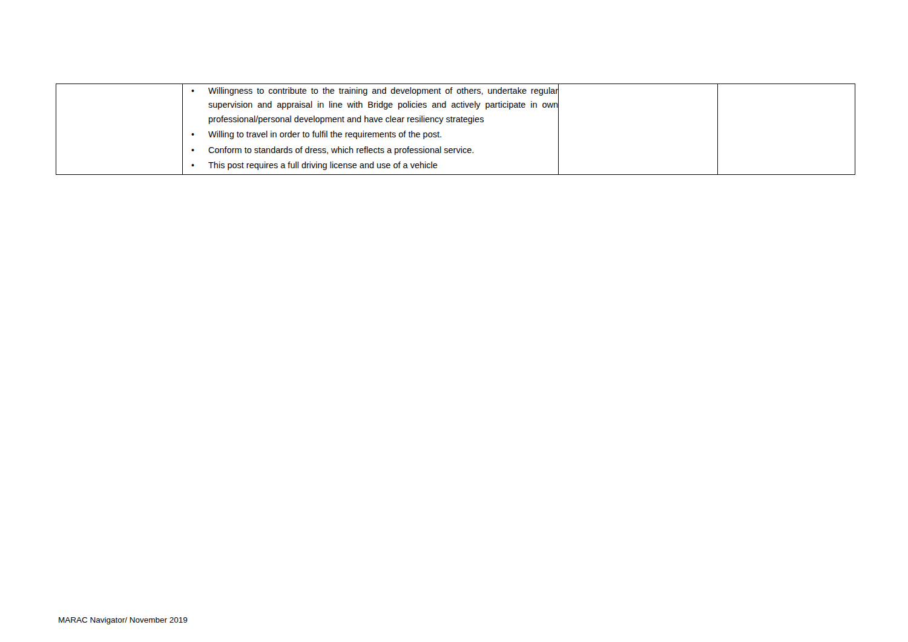| | Willingness to contribute to the training and development of others, undertake regular supervision and appraisal in line with Bridge policies and actively participate in own professional/personal development and have clear resiliency strategies Willing to travel in order to fulfil the requirements of the post. Conform to standards of dress, which reflects a professional service. This post requires a full driving license and use of a vehicle | | |
MARAC Navigator/ November 2019